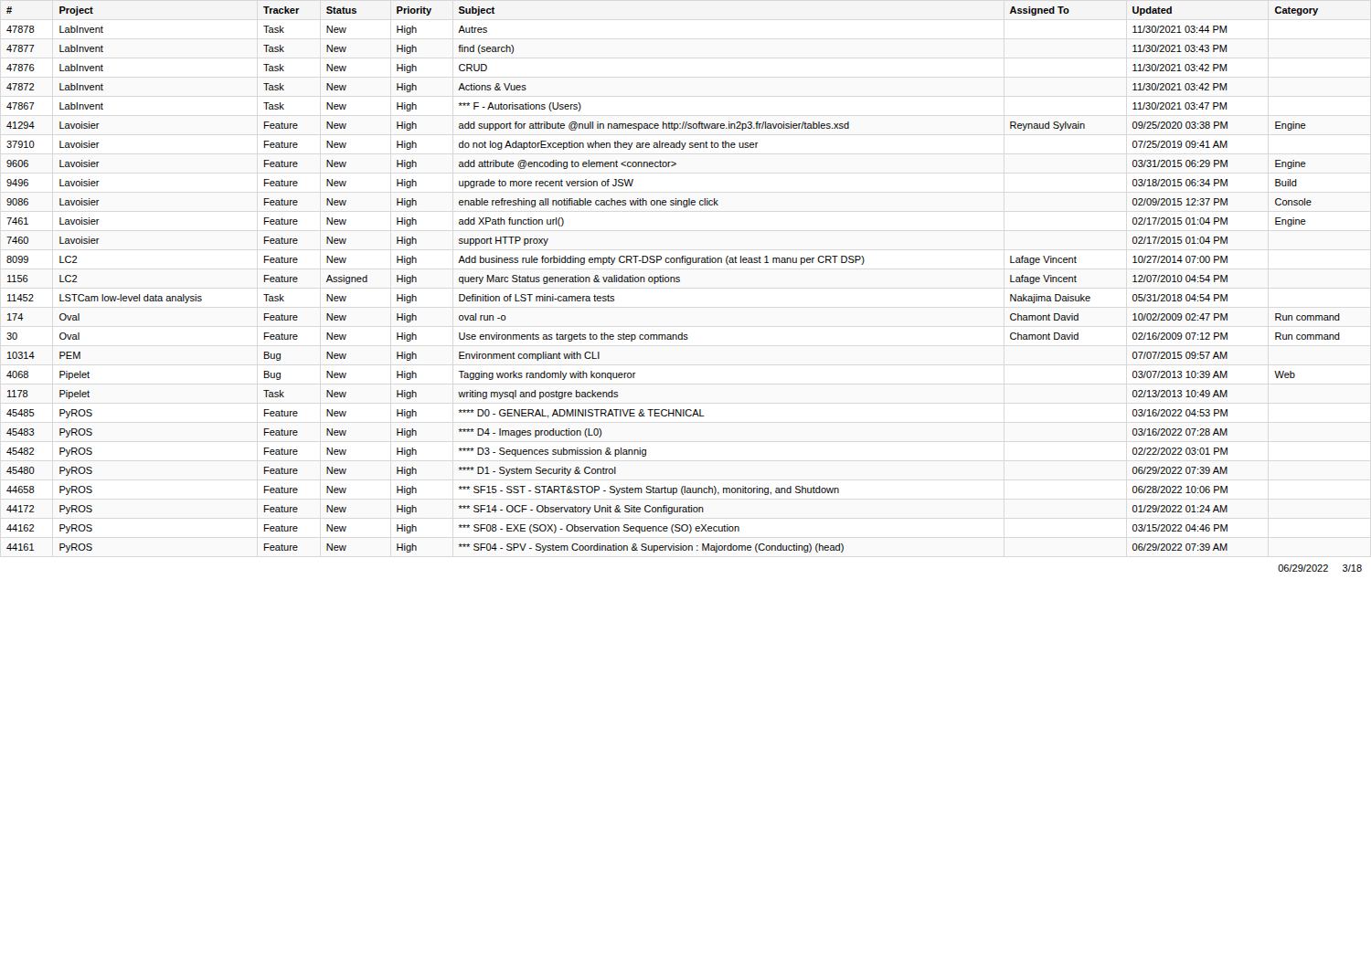| # | Project | Tracker | Status | Priority | Subject | Assigned To | Updated | Category |
| --- | --- | --- | --- | --- | --- | --- | --- | --- |
| 47878 | LabInvent | Task | New | High | Autres | | 11/30/2021 03:44 PM | |
| 47877 | LabInvent | Task | New | High | find (search) | | 11/30/2021 03:43 PM | |
| 47876 | LabInvent | Task | New | High | CRUD | | 11/30/2021 03:42 PM | |
| 47872 | LabInvent | Task | New | High | Actions & Vues | | 11/30/2021 03:42 PM | |
| 47867 | LabInvent | Task | New | High | *** F - Autorisations (Users) | | 11/30/2021 03:47 PM | |
| 41294 | Lavoisier | Feature | New | High | add support for attribute @null in namespace http://software.in2p3.fr/lavoisier/tables.xsd | Reynaud Sylvain | 09/25/2020 03:38 PM | Engine |
| 37910 | Lavoisier | Feature | New | High | do not log AdaptorException when they are already sent to the user | | 07/25/2019 09:41 AM | |
| 9606 | Lavoisier | Feature | New | High | add attribute @encoding to element <connector> | | 03/31/2015 06:29 PM | Engine |
| 9496 | Lavoisier | Feature | New | High | upgrade to more recent version of JSW | | 03/18/2015 06:34 PM | Build |
| 9086 | Lavoisier | Feature | New | High | enable refreshing all notifiable caches with one single click | | 02/09/2015 12:37 PM | Console |
| 7461 | Lavoisier | Feature | New | High | add XPath function url() | | 02/17/2015 01:04 PM | Engine |
| 7460 | Lavoisier | Feature | New | High | support HTTP proxy | | 02/17/2015 01:04 PM | |
| 8099 | LC2 | Feature | New | High | Add business rule forbidding empty CRT-DSP configuration (at least 1 manu per CRT DSP) | Lafage Vincent | 10/27/2014 07:00 PM | |
| 1156 | LC2 | Feature | Assigned | High | query Marc Status generation & validation options | Lafage Vincent | 12/07/2010 04:54 PM | |
| 11452 | LSTCam low-level data analysis | Task | New | High | Definition of LST mini-camera tests | Nakajima Daisuke | 05/31/2018 04:54 PM | |
| 174 | Oval | Feature | New | High | oval run -o | Chamont David | 10/02/2009 02:47 PM | Run command |
| 30 | Oval | Feature | New | High | Use environments as targets to the step commands | Chamont David | 02/16/2009 07:12 PM | Run command |
| 10314 | PEM | Bug | New | High | Environment compliant with CLI | | 07/07/2015 09:57 AM | |
| 4068 | Pipelet | Bug | New | High | Tagging works randomly with konqueror | | 03/07/2013 10:39 AM | Web |
| 1178 | Pipelet | Task | New | High | writing mysql and postgre backends | | 02/13/2013 10:49 AM | |
| 45485 | PyROS | Feature | New | High | **** D0 - GENERAL, ADMINISTRATIVE & TECHNICAL | | 03/16/2022 04:53 PM | |
| 45483 | PyROS | Feature | New | High | **** D4 - Images production (L0) | | 03/16/2022 07:28 AM | |
| 45482 | PyROS | Feature | New | High | **** D3 - Sequences submission & plannig | | 02/22/2022 03:01 PM | |
| 45480 | PyROS | Feature | New | High | **** D1 - System Security & Control | | 06/29/2022 07:39 AM | |
| 44658 | PyROS | Feature | New | High | *** SF15 - SST - START&STOP - System Startup (launch), monitoring, and Shutdown | | 06/28/2022 10:06 PM | |
| 44172 | PyROS | Feature | New | High | *** SF14 - OCF - Observatory Unit & Site Configuration | | 01/29/2022 01:24 AM | |
| 44162 | PyROS | Feature | New | High | *** SF08 - EXE (SOX) - Observation Sequence (SO) eXecution | | 03/15/2022 04:46 PM | |
| 44161 | PyROS | Feature | New | High | *** SF04 - SPV - System Coordination & Supervision : Majordome (Conducting) (head) | | 06/29/2022 07:39 AM | |
06/29/2022 3/18